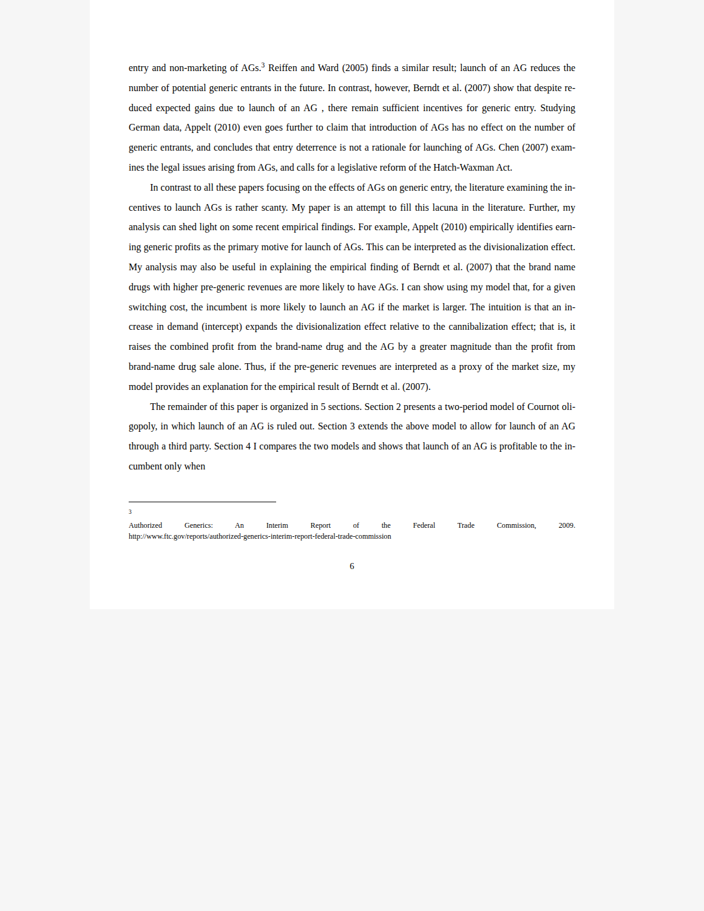entry and non-marketing of AGs.3 Reiffen and Ward (2005) finds a similar result; launch of an AG reduces the number of potential generic entrants in the future. In contrast, however, Berndt et al. (2007) show that despite reduced expected gains due to launch of an AG , there remain sufficient incentives for generic entry. Studying German data, Appelt (2010) even goes further to claim that introduction of AGs has no effect on the number of generic entrants, and concludes that entry deterrence is not a rationale for launching of AGs. Chen (2007) examines the legal issues arising from AGs, and calls for a legislative reform of the Hatch-Waxman Act.
In contrast to all these papers focusing on the effects of AGs on generic entry, the literature examining the incentives to launch AGs is rather scanty. My paper is an attempt to fill this lacuna in the literature. Further, my analysis can shed light on some recent empirical findings. For example, Appelt (2010) empirically identifies earning generic profits as the primary motive for launch of AGs. This can be interpreted as the divisionalization effect. My analysis may also be useful in explaining the empirical finding of Berndt et al. (2007) that the brand name drugs with higher pre-generic revenues are more likely to have AGs. I can show using my model that, for a given switching cost, the incumbent is more likely to launch an AG if the market is larger. The intuition is that an increase in demand (intercept) expands the divisionalization effect relative to the cannibalization effect; that is, it raises the combined profit from the brand-name drug and the AG by a greater magnitude than the profit from brand-name drug sale alone. Thus, if the pre-generic revenues are interpreted as a proxy of the market size, my model provides an explanation for the empirical result of Berndt et al. (2007).
The remainder of this paper is organized in 5 sections. Section 2 presents a two-period model of Cournot oligopoly, in which launch of an AG is ruled out. Section 3 extends the above model to allow for launch of an AG through a third party. Section 4 I compares the two models and shows that launch of an AG is profitable to the incumbent only when
3 Authorized Generics: An Interim Report of the Federal Trade Commission, 2009. http://www.ftc.gov/reports/authorized-generics-interim-report-federal-trade-commission
6